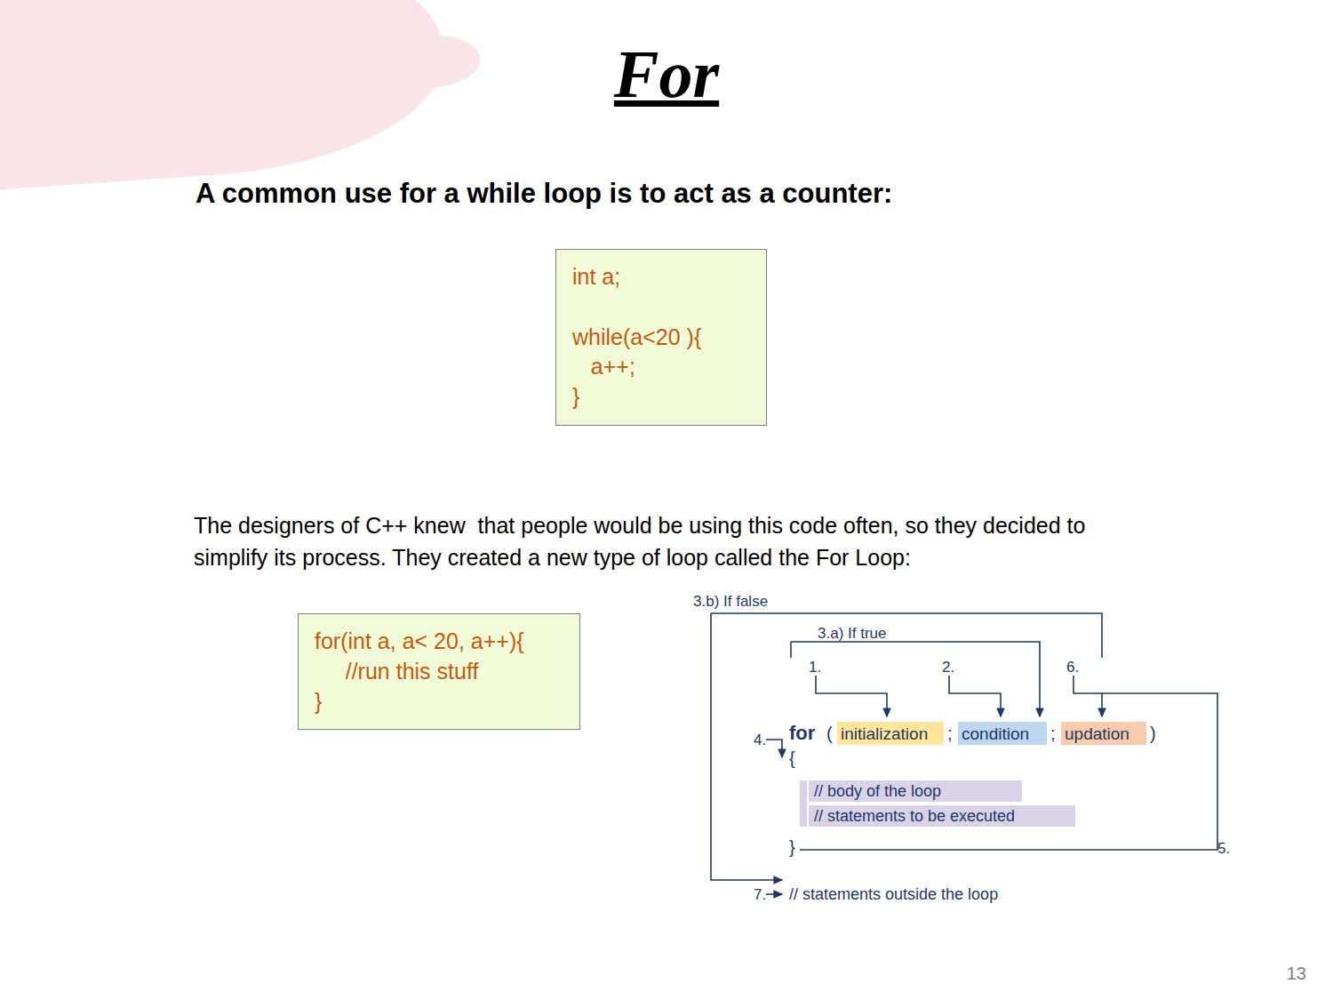For
A common use for a while loop is to act as a counter:
int a; while(a<20 ){ a++; }
The designers of C++ knew that people would be using this code often, so they decided to simplify its process. They created a new type of loop called the For Loop:
for(int a, a< 20, a++){ //run this stuff }
3.b) If false 3.a) If true 1. 2. 6. 4. 5. 7. for ( initialization ; condition ; updation ) { // body of the loop // statements to be executed } // statements outside the loop
13